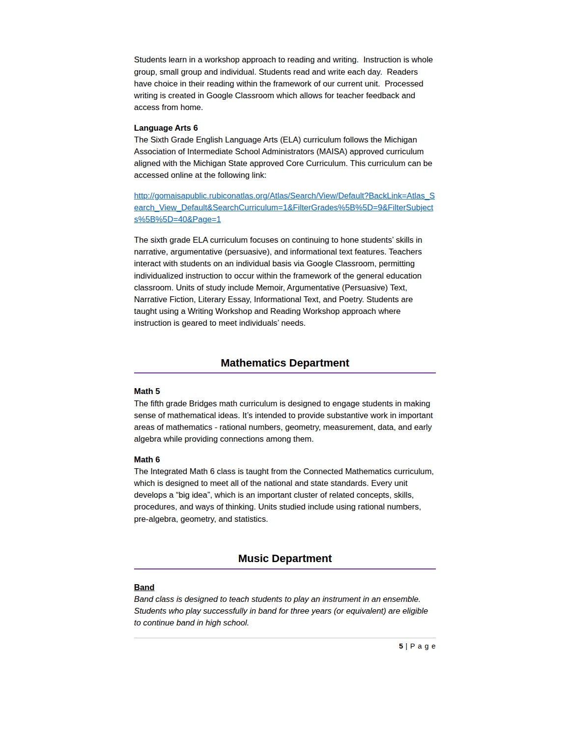Students learn in a workshop approach to reading and writing. Instruction is whole group, small group and individual. Students read and write each day. Readers have choice in their reading within the framework of our current unit. Processed writing is created in Google Classroom which allows for teacher feedback and access from home.
Language Arts 6
The Sixth Grade English Language Arts (ELA) curriculum follows the Michigan Association of Intermediate School Administrators (MAISA) approved curriculum aligned with the Michigan State approved Core Curriculum. This curriculum can be accessed online at the following link:
http://gomaisapublic.rubiconatlas.org/Atlas/Search/View/Default?BackLink=Atlas_Search_View_Default&SearchCurriculum=1&FilterGrades%5B%5D=9&FilterSubjects%5B%5D=40&Page=1
The sixth grade ELA curriculum focuses on continuing to hone students’ skills in narrative, argumentative (persuasive), and informational text features. Teachers interact with students on an individual basis via Google Classroom, permitting individualized instruction to occur within the framework of the general education classroom. Units of study include Memoir, Argumentative (Persuasive) Text, Narrative Fiction, Literary Essay, Informational Text, and Poetry. Students are taught using a Writing Workshop and Reading Workshop approach where instruction is geared to meet individuals’ needs.
Mathematics Department
Math 5
The fifth grade Bridges math curriculum is designed to engage students in making sense of mathematical ideas. It’s intended to provide substantive work in important areas of mathematics - rational numbers, geometry, measurement, data, and early algebra while providing connections among them.
Math 6
The Integrated Math 6 class is taught from the Connected Mathematics curriculum, which is designed to meet all of the national and state standards. Every unit develops a “big idea”, which is an important cluster of related concepts, skills, procedures, and ways of thinking. Units studied include using rational numbers, pre-algebra, geometry, and statistics.
Music Department
Band
Band class is designed to teach students to play an instrument in an ensemble. Students who play successfully in band for three years (or equivalent) are eligible to continue band in high school.
5 | P a g e